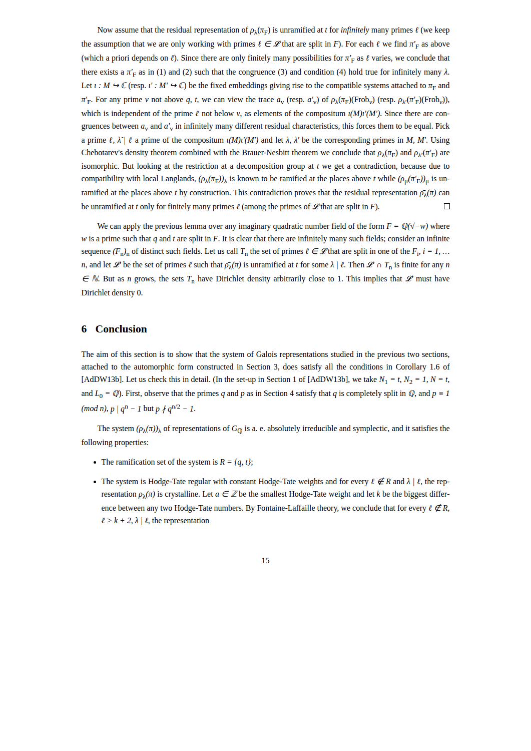Now assume that the residual representation of ρλ(πF) is unramified at t for infinitely many primes ℓ (we keep the assumption that we are only working with primes ℓ ∈ 𝓛 that are split in F). For each ℓ we find π′F as above (which a priori depends on ℓ). Since there are only finitely many possibilities for π′F as ℓ varies, we conclude that there exists a π′F as in (1) and (2) such that the congruence (3) and condition (4) hold true for infinitely many λ. Let ι : M ↪ ℂ (resp. ι′ : M′ ↪ ℂ) be the fixed embeddings giving rise to the compatible systems attached to πF and π′F. For any prime v not above q, t, we can view the trace av (resp. a′v) of ρλ(πF)(Frobv) (resp. ρλ′(π′F)(Frobv)), which is independent of the prime ℓ not below v, as elements of the compositum ι(M)ι′(M′). Since there are congruences between av and a′v in infinitely many different residual characteristics, this forces them to be equal. Pick a prime ℓ, λ̃ | ℓ a prime of the compositum ι(M)ι′(M′) and let λ, λ′ be the corresponding primes in M, M′. Using Chebotarev's density theorem combined with the Brauer-Nesbitt theorem we conclude that ρλ(πF) and ρλ′(π′F) are isomorphic. But looking at the restriction at a decomposition group at t we get a contradiction, because due to compatibility with local Langlands, (ρλ(πF))λ is known to be ramified at the places above t while (ρμ(π′F))μ is unramified at the places above t by construction. This contradiction proves that the residual representation ρ̄λ(π) can be unramified at t only for finitely many primes ℓ (among the primes of 𝓛 that are split in F).
We can apply the previous lemma over any imaginary quadratic number field of the form F = ℚ(√−w) where w is a prime such that q and t are split in F. It is clear that there are infinitely many such fields; consider an infinite sequence (Fn)n of distinct such fields. Let us call Tn the set of primes ℓ ∈ 𝓛 that are split in one of the Fi, i = 1, … n, and let 𝓛′ be the set of primes ℓ such that ρ̄λ(π) is unramified at t for some λ | ℓ. Then 𝓛′ ∩ Tn is finite for any n ∈ ℕ. But as n grows, the sets Tn have Dirichlet density arbitrarily close to 1. This implies that 𝓛′ must have Dirichlet density 0.
6 Conclusion
The aim of this section is to show that the system of Galois representations studied in the previous two sections, attached to the automorphic form constructed in Section 3, does satisfy all the conditions in Corollary 1.6 of [AdDW13b]. Let us check this in detail. (In the set-up in Section 1 of [AdDW13b], we take N1 = t, N2 = 1, N = t, and L0 = ℚ). First, observe that the primes q and p as in Section 4 satisfy that q is completely split in ℚ, and p ≡ 1 (mod n), p | qn − 1 but p ∤ qn/2 − 1.
The system (ρλ(π))λ of representations of Gℚ is a. e. absolutely irreducible and symplectic, and it satisfies the following properties:
The ramification set of the system is R = {q, t};
The system is Hodge-Tate regular with constant Hodge-Tate weights and for every ℓ ∉ R and λ | ℓ, the representation ρλ(π) is crystalline. Let a ∈ ℤ be the smallest Hodge-Tate weight and let k be the biggest difference between any two Hodge-Tate numbers. By Fontaine-Laffaille theory, we conclude that for every ℓ ∉ R, ℓ > k + 2, λ | ℓ, the representation
15